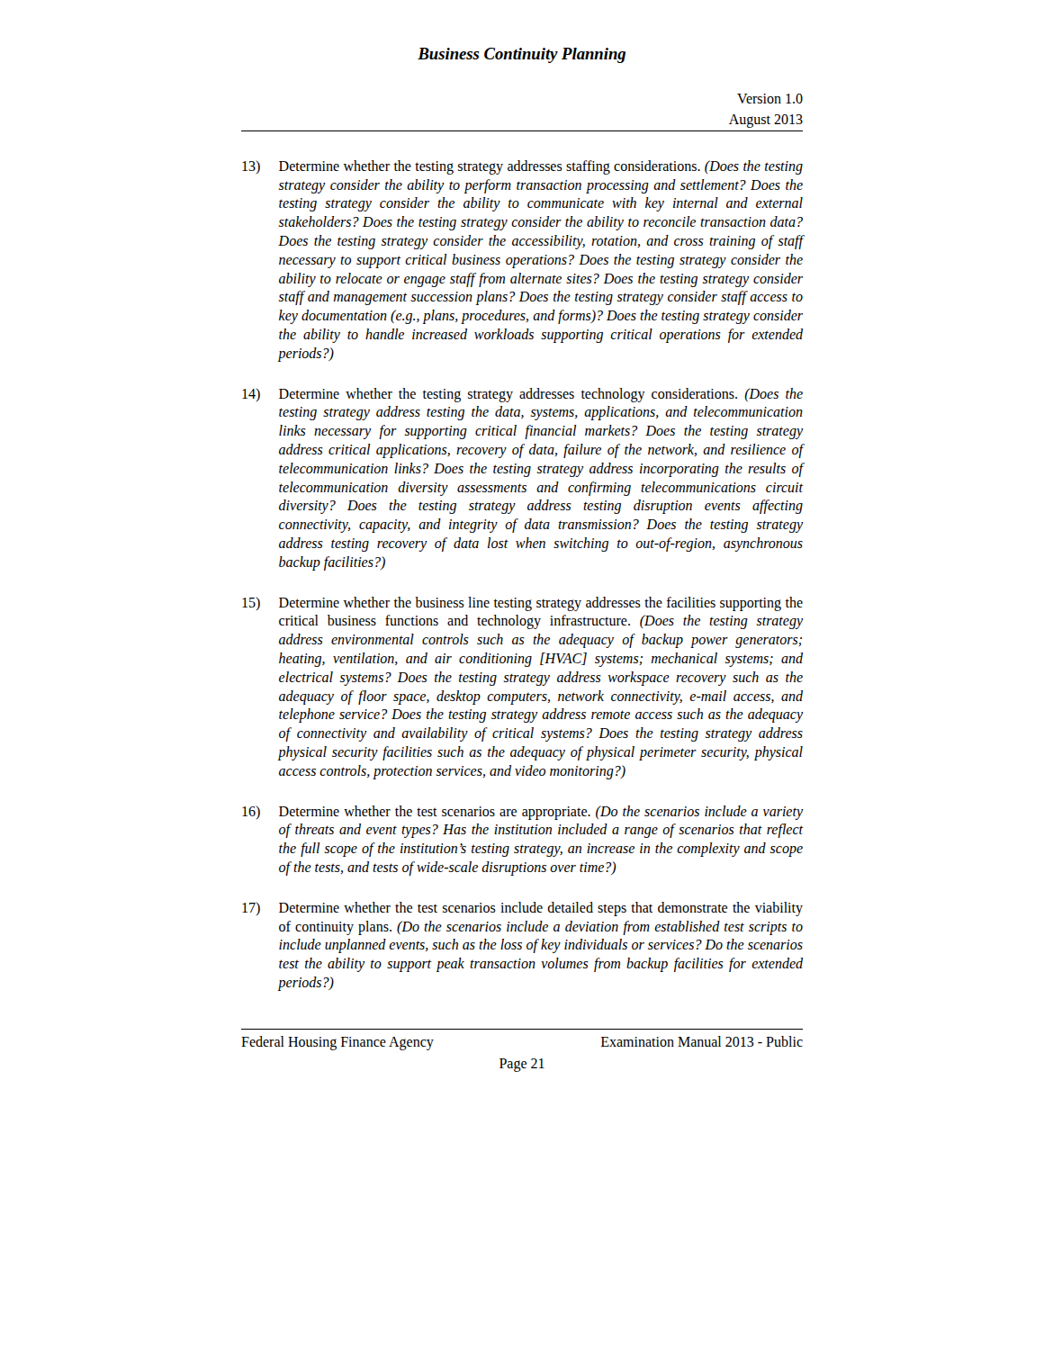Business Continuity Planning
Version 1.0
August 2013
13) Determine whether the testing strategy addresses staffing considerations. (Does the testing strategy consider the ability to perform transaction processing and settlement? Does the testing strategy consider the ability to communicate with key internal and external stakeholders? Does the testing strategy consider the ability to reconcile transaction data? Does the testing strategy consider the accessibility, rotation, and cross training of staff necessary to support critical business operations? Does the testing strategy consider the ability to relocate or engage staff from alternate sites? Does the testing strategy consider staff and management succession plans? Does the testing strategy consider staff access to key documentation (e.g., plans, procedures, and forms)? Does the testing strategy consider the ability to handle increased workloads supporting critical operations for extended periods?)
14) Determine whether the testing strategy addresses technology considerations. (Does the testing strategy address testing the data, systems, applications, and telecommunication links necessary for supporting critical financial markets? Does the testing strategy address critical applications, recovery of data, failure of the network, and resilience of telecommunication links? Does the testing strategy address incorporating the results of telecommunication diversity assessments and confirming telecommunications circuit diversity? Does the testing strategy address testing disruption events affecting connectivity, capacity, and integrity of data transmission? Does the testing strategy address testing recovery of data lost when switching to out-of-region, asynchronous backup facilities?)
15) Determine whether the business line testing strategy addresses the facilities supporting the critical business functions and technology infrastructure. (Does the testing strategy address environmental controls such as the adequacy of backup power generators; heating, ventilation, and air conditioning [HVAC] systems; mechanical systems; and electrical systems? Does the testing strategy address workspace recovery such as the adequacy of floor space, desktop computers, network connectivity, e-mail access, and telephone service? Does the testing strategy address remote access such as the adequacy of connectivity and availability of critical systems? Does the testing strategy address physical security facilities such as the adequacy of physical perimeter security, physical access controls, protection services, and video monitoring?)
16) Determine whether the test scenarios are appropriate. (Do the scenarios include a variety of threats and event types? Has the institution included a range of scenarios that reflect the full scope of the institution’s testing strategy, an increase in the complexity and scope of the tests, and tests of wide-scale disruptions over time?)
17) Determine whether the test scenarios include detailed steps that demonstrate the viability of continuity plans. (Do the scenarios include a deviation from established test scripts to include unplanned events, such as the loss of key individuals or services? Do the scenarios test the ability to support peak transaction volumes from backup facilities for extended periods?)
Federal Housing Finance Agency Examination Manual 2013 - Public
Page 21